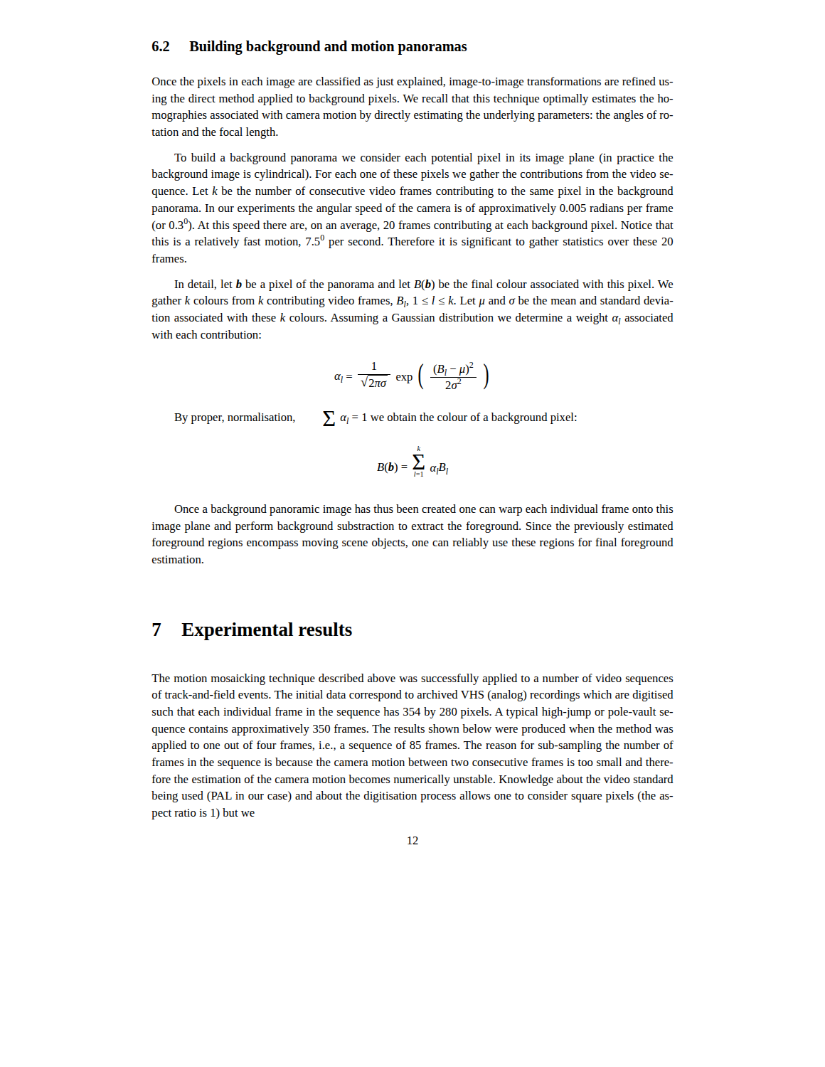6.2 Building background and motion panoramas
Once the pixels in each image are classified as just explained, image-to-image transformations are refined using the direct method applied to background pixels. We recall that this technique optimally estimates the homographies associated with camera motion by directly estimating the underlying parameters: the angles of rotation and the focal length.
To build a background panorama we consider each potential pixel in its image plane (in practice the background image is cylindrical). For each one of these pixels we gather the contributions from the video sequence. Let k be the number of consecutive video frames contributing to the same pixel in the background panorama. In our experiments the angular speed of the camera is of approximatively 0.005 radians per frame (or 0.30). At this speed there are, on an average, 20 frames contributing at each background pixel. Notice that this is a relatively fast motion, 7.50 per second. Therefore it is significant to gather statistics over these 20 frames.
In detail, let b be a pixel of the panorama and let B(b) be the final colour associated with this pixel. We gather k colours from k contributing video frames, Bl, 1 ≤ l ≤ k. Let μ and σ be the mean and standard deviation associated with these k colours. Assuming a Gaussian distribution we determine a weight αl associated with each contribution:
αl = 12πσ exp ( (Bl − μ)22σ2 )
By proper, normalisation, Σ αl = 1 we obtain the colour of a background pixel:
B(b) = kΣl=1 αl Bl
Once a background panoramic image has thus been created one can warp each individual frame onto this image plane and perform background substraction to extract the foreground. Since the previously estimated foreground regions encompass moving scene objects, one can reliably use these regions for final foreground estimation.
7 Experimental results
The motion mosaicking technique described above was successfully applied to a number of video sequences of track-and-field events. The initial data correspond to archived VHS (analog) recordings which are digitised such that each individual frame in the sequence has 354 by 280 pixels. A typical high-jump or pole-vault sequence contains approximatively 350 frames. The results shown below were produced when the method was applied to one out of four frames, i.e., a sequence of 85 frames. The reason for sub-sampling the number of frames in the sequence is because the camera motion between two consecutive frames is too small and therefore the estimation of the camera motion becomes numerically unstable. Knowledge about the video standard being used (PAL in our case) and about the digitisation process allows one to consider square pixels (the aspect ratio is 1) but we
12